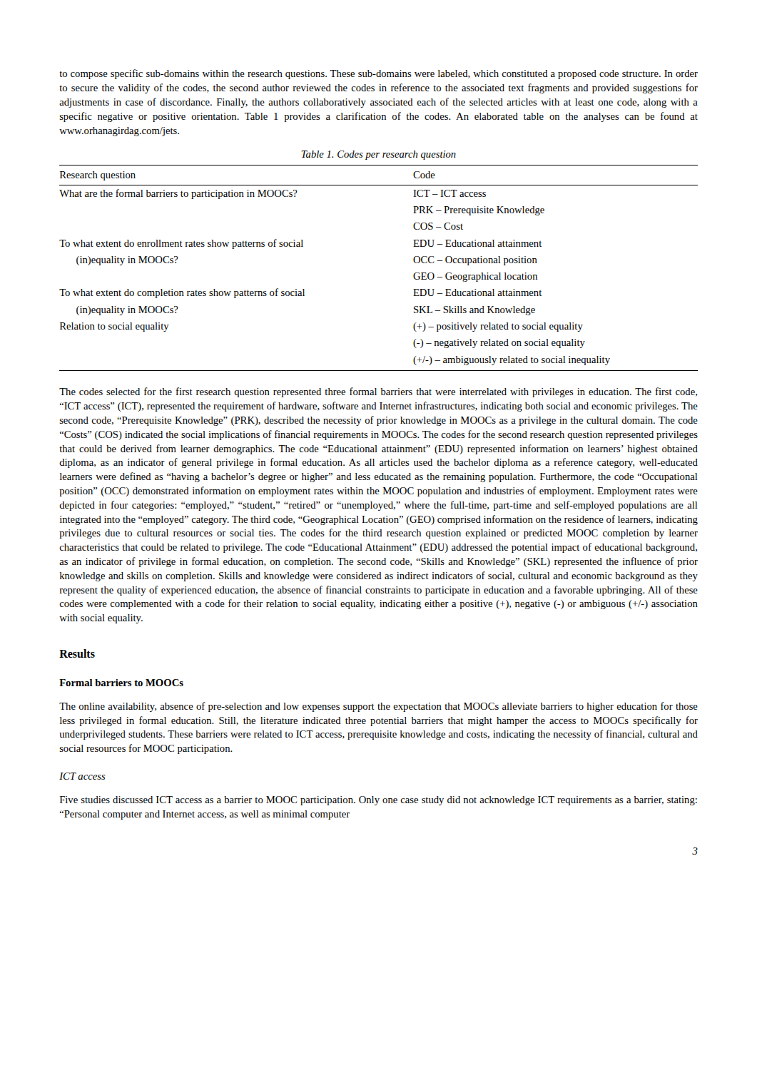to compose specific sub-domains within the research questions. These sub-domains were labeled, which constituted a proposed code structure. In order to secure the validity of the codes, the second author reviewed the codes in reference to the associated text fragments and provided suggestions for adjustments in case of discordance. Finally, the authors collaboratively associated each of the selected articles with at least one code, along with a specific negative or positive orientation. Table 1 provides a clarification of the codes. An elaborated table on the analyses can be found at www.orhanagirdag.com/jets.
Table 1. Codes per research question
| Research question | Code |
| --- | --- |
| What are the formal barriers to participation in MOOCs? | ICT – ICT access |
| | PRK – Prerequisite Knowledge |
| | COS – Cost |
| To what extent do enrollment rates show patterns of social | EDU – Educational attainment |
| (in)equality in MOOCs? | OCC – Occupational position |
| | GEO – Geographical location |
| To what extent do completion rates show patterns of social | EDU – Educational attainment |
| (in)equality in MOOCs? | SKL – Skills and Knowledge |
| Relation to social equality | (+) – positively related to social equality |
| | (-) – negatively related on social equality |
| | (+/-) – ambiguously related to social inequality |
The codes selected for the first research question represented three formal barriers that were interrelated with privileges in education. The first code, “ICT access” (ICT), represented the requirement of hardware, software and Internet infrastructures, indicating both social and economic privileges. The second code, “Prerequisite Knowledge” (PRK), described the necessity of prior knowledge in MOOCs as a privilege in the cultural domain. The code “Costs” (COS) indicated the social implications of financial requirements in MOOCs. The codes for the second research question represented privileges that could be derived from learner demographics. The code “Educational attainment” (EDU) represented information on learners’ highest obtained diploma, as an indicator of general privilege in formal education. As all articles used the bachelor diploma as a reference category, well-educated learners were defined as “having a bachelor’s degree or higher” and less educated as the remaining population. Furthermore, the code “Occupational position” (OCC) demonstrated information on employment rates within the MOOC population and industries of employment. Employment rates were depicted in four categories: “employed,” “student,” “retired” or “unemployed,” where the full-time, part-time and self-employed populations are all integrated into the “employed” category. The third code, “Geographical Location” (GEO) comprised information on the residence of learners, indicating privileges due to cultural resources or social ties. The codes for the third research question explained or predicted MOOC completion by learner characteristics that could be related to privilege. The code “Educational Attainment” (EDU) addressed the potential impact of educational background, as an indicator of privilege in formal education, on completion. The second code, “Skills and Knowledge” (SKL) represented the influence of prior knowledge and skills on completion. Skills and knowledge were considered as indirect indicators of social, cultural and economic background as they represent the quality of experienced education, the absence of financial constraints to participate in education and a favorable upbringing. All of these codes were complemented with a code for their relation to social equality, indicating either a positive (+), negative (-) or ambiguous (+/-) association with social equality.
Results
Formal barriers to MOOCs
The online availability, absence of pre-selection and low expenses support the expectation that MOOCs alleviate barriers to higher education for those less privileged in formal education. Still, the literature indicated three potential barriers that might hamper the access to MOOCs specifically for underprivileged students. These barriers were related to ICT access, prerequisite knowledge and costs, indicating the necessity of financial, cultural and social resources for MOOC participation.
ICT access
Five studies discussed ICT access as a barrier to MOOC participation. Only one case study did not acknowledge ICT requirements as a barrier, stating: “Personal computer and Internet access, as well as minimal computer
3